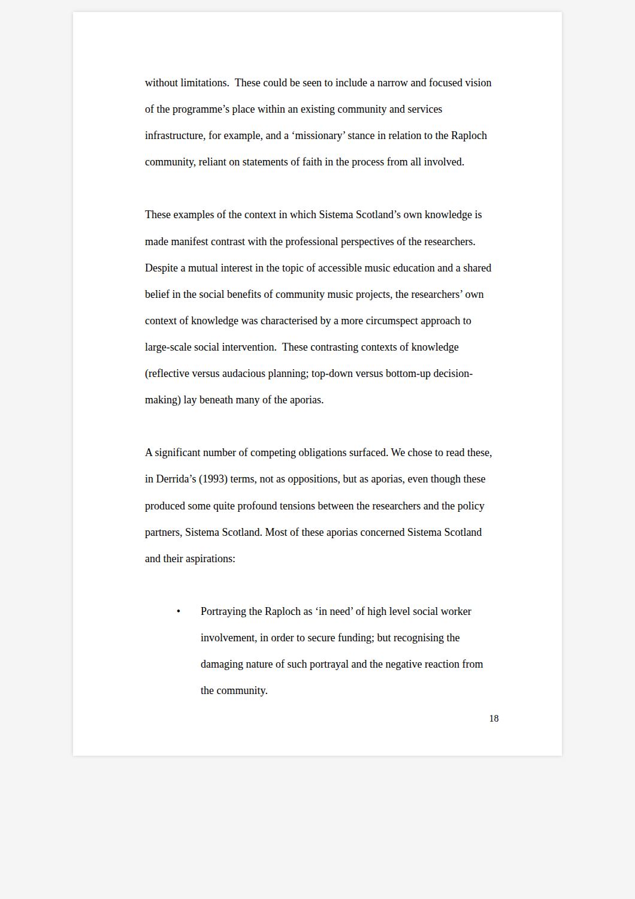without limitations. These could be seen to include a narrow and focused vision of the programme’s place within an existing community and services infrastructure, for example, and a ‘missionary’ stance in relation to the Raploch community, reliant on statements of faith in the process from all involved.
These examples of the context in which Sistema Scotland’s own knowledge is made manifest contrast with the professional perspectives of the researchers. Despite a mutual interest in the topic of accessible music education and a shared belief in the social benefits of community music projects, the researchers’ own context of knowledge was characterised by a more circumspect approach to large-scale social intervention. These contrasting contexts of knowledge (reflective versus audacious planning; top-down versus bottom-up decision-making) lay beneath many of the aporias.
A significant number of competing obligations surfaced. We chose to read these, in Derrida’s (1993) terms, not as oppositions, but as aporias, even though these produced some quite profound tensions between the researchers and the policy partners, Sistema Scotland. Most of these aporias concerned Sistema Scotland and their aspirations:
Portraying the Raploch as ‘in need’ of high level social worker involvement, in order to secure funding; but recognising the damaging nature of such portrayal and the negative reaction from the community.
18